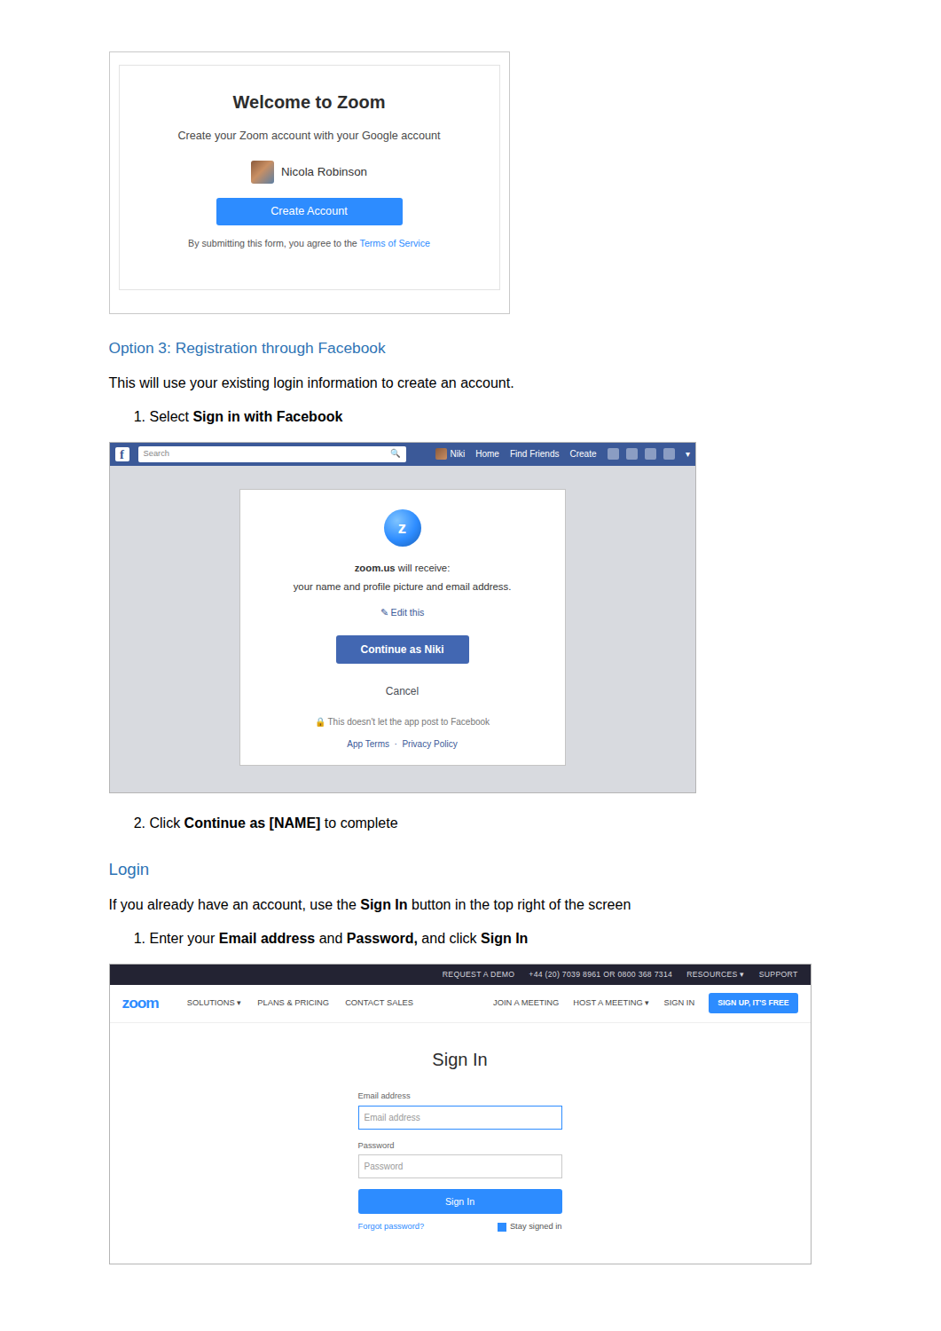Welcome to Zoom
Create your Zoom account with your Google account
Nicola Robinson
Create Account
By submitting this form, you agree to the Terms of Service
Option 3: Registration through Facebook
This will use your existing login information to create an account.
Select Sign in with Facebook
f
Search🔍
Niki
Home Find Friends Create
▾
z
zoom.us will receive:
your name and profile picture and email address.
✎ Edit this
Continue as Niki
Cancel
🔒 This doesn't let the app post to Facebook
App Terms · Privacy Policy
Click Continue as [NAME] to complete
Login
If you already have an account, use the Sign In button in the top right of the screen
Enter your Email address and Password, and click Sign In
REQUEST A DEMO +44 (20) 7039 8961 OR 0800 368 7314 RESOURCES ▾ SUPPORT
zoom SOLUTIONS ▾ PLANS & PRICING CONTACT SALES
JOIN A MEETING HOST A MEETING ▾ SIGN IN SIGN UP, IT'S FREE
Sign In
Email address
Email address
Password
Password
Sign In
Forgot password? Stay signed in